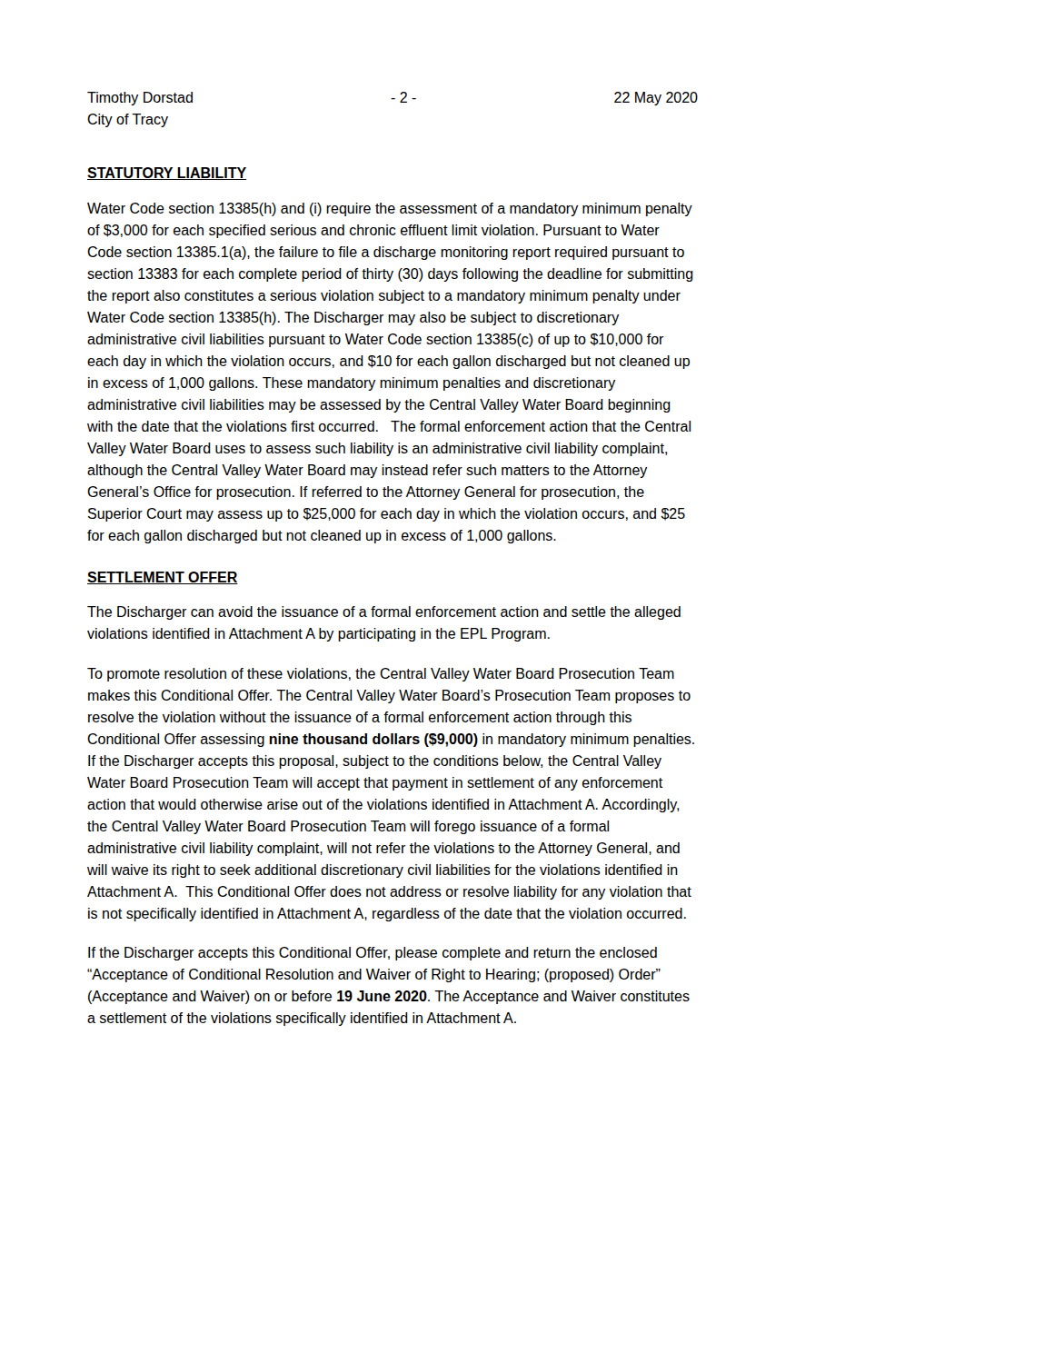Timothy Dorstad
City of Tracy
- 2 -
22 May 2020
STATUTORY LIABILITY
Water Code section 13385(h) and (i) require the assessment of a mandatory minimum penalty of $3,000 for each specified serious and chronic effluent limit violation. Pursuant to Water Code section 13385.1(a), the failure to file a discharge monitoring report required pursuant to section 13383 for each complete period of thirty (30) days following the deadline for submitting the report also constitutes a serious violation subject to a mandatory minimum penalty under Water Code section 13385(h). The Discharger may also be subject to discretionary administrative civil liabilities pursuant to Water Code section 13385(c) of up to $10,000 for each day in which the violation occurs, and $10 for each gallon discharged but not cleaned up in excess of 1,000 gallons. These mandatory minimum penalties and discretionary administrative civil liabilities may be assessed by the Central Valley Water Board beginning with the date that the violations first occurred. The formal enforcement action that the Central Valley Water Board uses to assess such liability is an administrative civil liability complaint, although the Central Valley Water Board may instead refer such matters to the Attorney General’s Office for prosecution. If referred to the Attorney General for prosecution, the Superior Court may assess up to $25,000 for each day in which the violation occurs, and $25 for each gallon discharged but not cleaned up in excess of 1,000 gallons.
SETTLEMENT OFFER
The Discharger can avoid the issuance of a formal enforcement action and settle the alleged violations identified in Attachment A by participating in the EPL Program.
To promote resolution of these violations, the Central Valley Water Board Prosecution Team makes this Conditional Offer. The Central Valley Water Board’s Prosecution Team proposes to resolve the violation without the issuance of a formal enforcement action through this Conditional Offer assessing nine thousand dollars ($9,000) in mandatory minimum penalties. If the Discharger accepts this proposal, subject to the conditions below, the Central Valley Water Board Prosecution Team will accept that payment in settlement of any enforcement action that would otherwise arise out of the violations identified in Attachment A. Accordingly, the Central Valley Water Board Prosecution Team will forego issuance of a formal administrative civil liability complaint, will not refer the violations to the Attorney General, and will waive its right to seek additional discretionary civil liabilities for the violations identified in Attachment A. This Conditional Offer does not address or resolve liability for any violation that is not specifically identified in Attachment A, regardless of the date that the violation occurred.
If the Discharger accepts this Conditional Offer, please complete and return the enclosed “Acceptance of Conditional Resolution and Waiver of Right to Hearing; (proposed) Order” (Acceptance and Waiver) on or before 19 June 2020. The Acceptance and Waiver constitutes a settlement of the violations specifically identified in Attachment A.